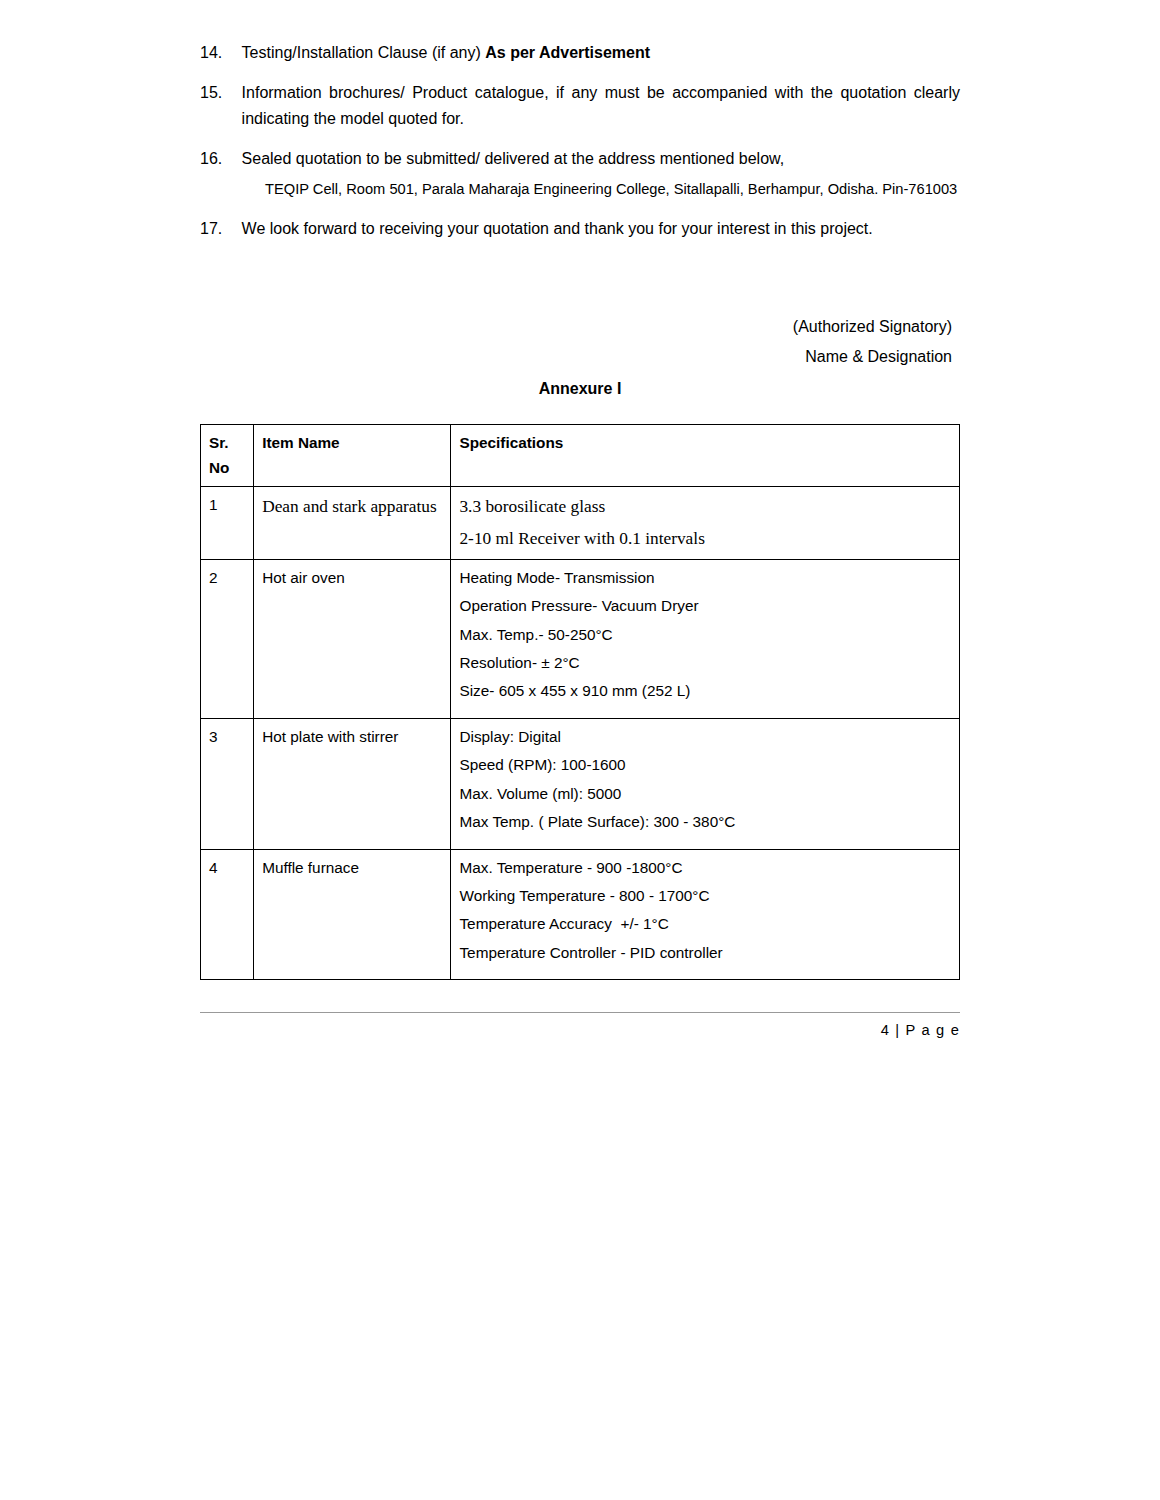14. Testing/Installation Clause (if any) As per Advertisement
15. Information brochures/ Product catalogue, if any must be accompanied with the quotation clearly indicating the model quoted for.
16. Sealed quotation to be submitted/ delivered at the address mentioned below,
TEQIP Cell, Room 501, Parala Maharaja Engineering College, Sitallapalli, Berhampur, Odisha. Pin-761003
17. We look forward to receiving your quotation and thank you for your interest in this project.
(Authorized Signatory)
Name & Designation
Annexure I
| Sr. No | Item Name | Specifications |
| --- | --- | --- |
| 1 | Dean and stark apparatus | 3.3 borosilicate glass 2-10 ml Receiver with 0.1 intervals |
| 2 | Hot air oven | Heating Mode- Transmission Operation Pressure- Vacuum Dryer Max. Temp.- 50-250°C Resolution- ± 2°C Size- 605 x 455 x 910 mm (252 L) |
| 3 | Hot plate with stirrer | Display: Digital Speed (RPM): 100-1600 Max. Volume (ml): 5000 Max Temp. ( Plate Surface): 300 - 380°C |
| 4 | Muffle furnace | Max. Temperature - 900 -1800°C Working Temperature - 800 - 1700°C Temperature Accuracy +/- 1°C Temperature Controller - PID controller |
4 | P a g e